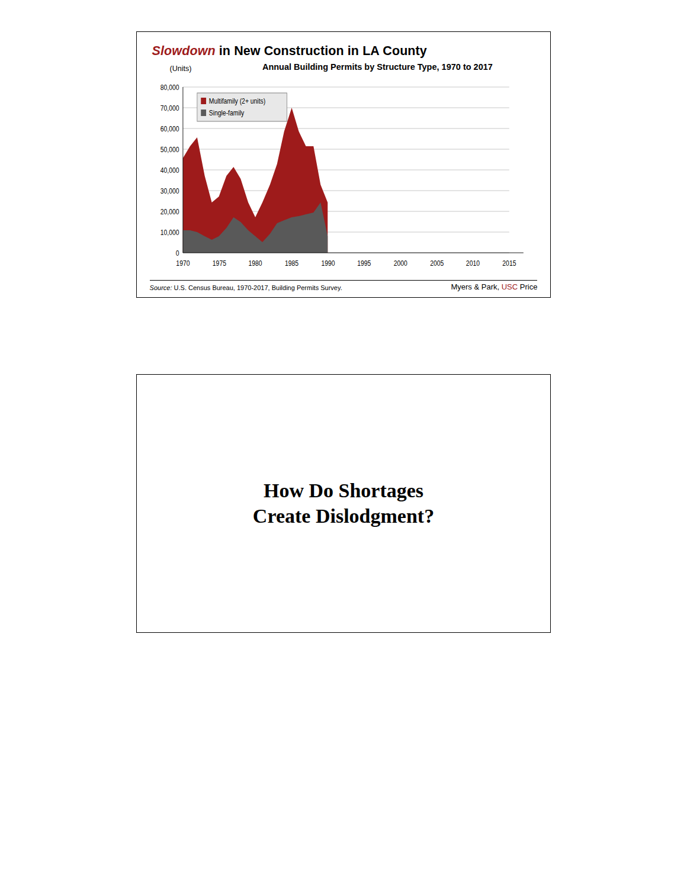Slowdown in New Construction in LA County
(Units)
Annual Building Permits by Structure Type, 1970 to 2017
Plot geometry: x: 1970 -> 70 ; 2015 -> 760 (scale: 15.333 px per year) y: 0 -> 300 ; 80000 -> 20 (scale: 0.0035 px per unit) Multifamily (2+ units) Single-family 0 10,000 20,000 30,000 40,000 50,000 60,000 70,000 80,000 1970 1975 1980 1985 1990 1995 2000 2005 2010 2015
Source: U.S. Census Bureau, 1970-2017, Building Permits Survey.
Myers & Park, USC Price
How Do Shortages
Create Dislodgment?